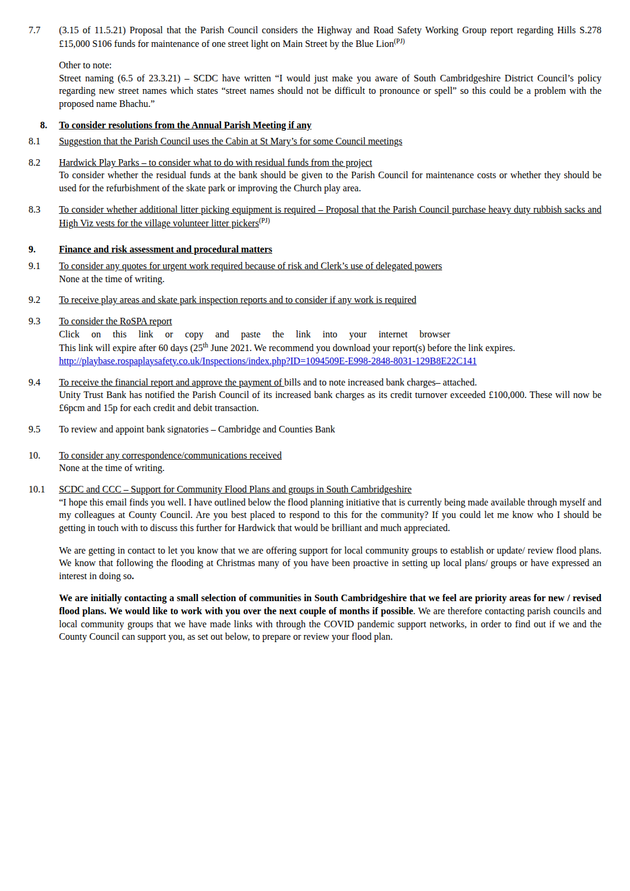7.7
(3.15 of 11.5.21) Proposal that the Parish Council considers the Highway and Road Safety Working Group report regarding Hills S.278 £15,000 S106 funds for maintenance of one street light on Main Street by the Blue Lion(PJ)
Other to note:
Street naming (6.5 of 23.3.21) – SCDC have written “I would just make you aware of South Cambridgeshire District Council’s policy regarding new street names which states “street names should not be difficult to pronounce or spell” so this could be a problem with the proposed name Bhachu.”
8.
To consider resolutions from the Annual Parish Meeting if any
8.1
Suggestion that the Parish Council uses the Cabin at St Mary’s for some Council meetings
8.2
Hardwick Play Parks – to consider what to do with residual funds from the project
To consider whether the residual funds at the bank should be given to the Parish Council for maintenance costs or whether they should be used for the refurbishment of the skate park or improving the Church play area.
8.3
To consider whether additional litter picking equipment is required – Proposal that the Parish Council purchase heavy duty rubbish sacks and High Viz vests for the village volunteer litter pickers(PJ)
9.
Finance and risk assessment and procedural matters
9.1
To consider any quotes for urgent work required because of risk and Clerk’s use of delegated powers
None at the time of writing.
9.2
To receive play areas and skate park inspection reports and to consider if any work is required
9.3
To consider the RoSPA report
Click on this link or copy and paste the link into your internet browser
This link will expire after 60 days (25th June 2021. We recommend you download your report(s) before the link expires.
http://playbase.rospaplaysafety.co.uk/Inspections/index.php?ID=1094509E-E998-2848-8031-129B8E22C141
9.4
To receive the financial report and approve the payment of bills and to note increased bank charges– attached.
Unity Trust Bank has notified the Parish Council of its increased bank charges as its credit turnover exceeded £100,000. These will now be £6pcm and 15p for each credit and debit transaction.
9.5
To review and appoint bank signatories – Cambridge and Counties Bank
10.
To consider any correspondence/communications received
None at the time of writing.
10.1
SCDC and CCC – Support for Community Flood Plans and groups in South Cambridgeshire
“I hope this email finds you well. I have outlined below the flood planning initiative that is currently being made available through myself and my colleagues at County Council. Are you best placed to respond to this for the community? If you could let me know who I should be getting in touch with to discuss this further for Hardwick that would be brilliant and much appreciated.
We are getting in contact to let you know that we are offering support for local community groups to establish or update/ review flood plans. We know that following the flooding at Christmas many of you have been proactive in setting up local plans/ groups or have expressed an interest in doing so.
We are initially contacting a small selection of communities in South Cambridgeshire that we feel are priority areas for new / revised flood plans. We would like to work with you over the next couple of months if possible. We are therefore contacting parish councils and local community groups that we have made links with through the COVID pandemic support networks, in order to find out if we and the County Council can support you, as set out below, to prepare or review your flood plan.